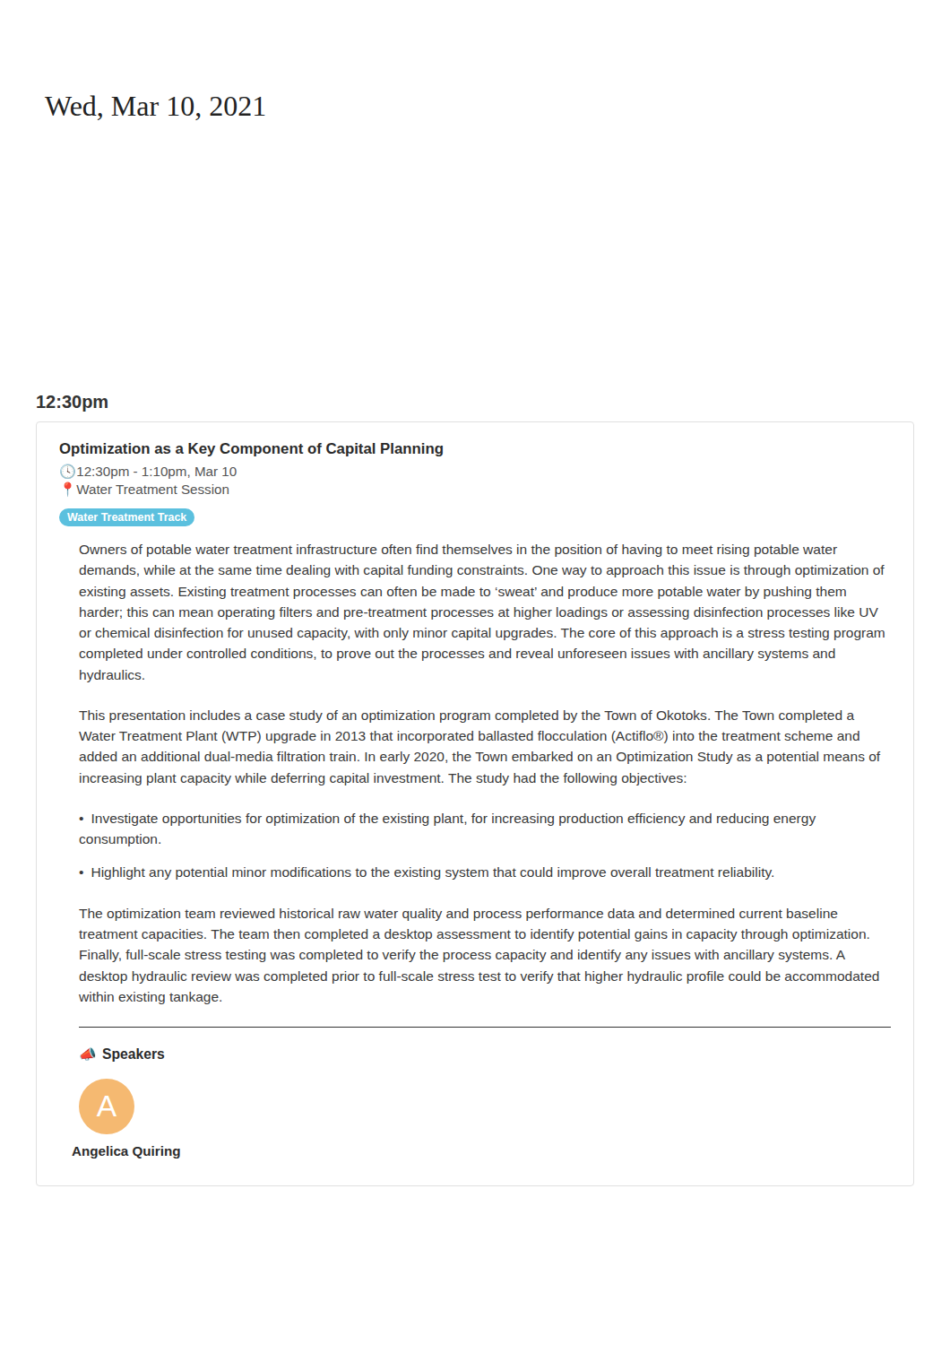Wed, Mar 10, 2021
12:30pm
Optimization as a Key Component of Capital Planning
🕓12:30pm - 1:10pm, Mar 10
📍Water Treatment Session
Water Treatment Track
Owners of potable water treatment infrastructure often find themselves in the position of having to meet rising potable water demands, while at the same time dealing with capital funding constraints. One way to approach this issue is through optimization of existing assets. Existing treatment processes can often be made to ‘sweat’ and produce more potable water by pushing them harder; this can mean operating filters and pre-treatment processes at higher loadings or assessing disinfection processes like UV or chemical disinfection for unused capacity, with only minor capital upgrades. The core of this approach is a stress testing program completed under controlled conditions, to prove out the processes and reveal unforeseen issues with ancillary systems and hydraulics.
This presentation includes a case study of an optimization program completed by the Town of Okotoks. The Town completed a Water Treatment Plant (WTP) upgrade in 2013 that incorporated ballasted flocculation (Actiflo®) into the treatment scheme and added an additional dual-media filtration train. In early 2020, the Town embarked on an Optimization Study as a potential means of increasing plant capacity while deferring capital investment. The study had the following objectives:
Investigate opportunities for optimization of the existing plant, for increasing production efficiency and reducing energy consumption.
Highlight any potential minor modifications to the existing system that could improve overall treatment reliability.
The optimization team reviewed historical raw water quality and process performance data and determined current baseline treatment capacities. The team then completed a desktop assessment to identify potential gains in capacity through optimization. Finally, full-scale stress testing was completed to verify the process capacity and identify any issues with ancillary systems. A desktop hydraulic review was completed prior to full-scale stress test to verify that higher hydraulic profile could be accommodated within existing tankage.
📣Speakers
A
Angelica Quiring